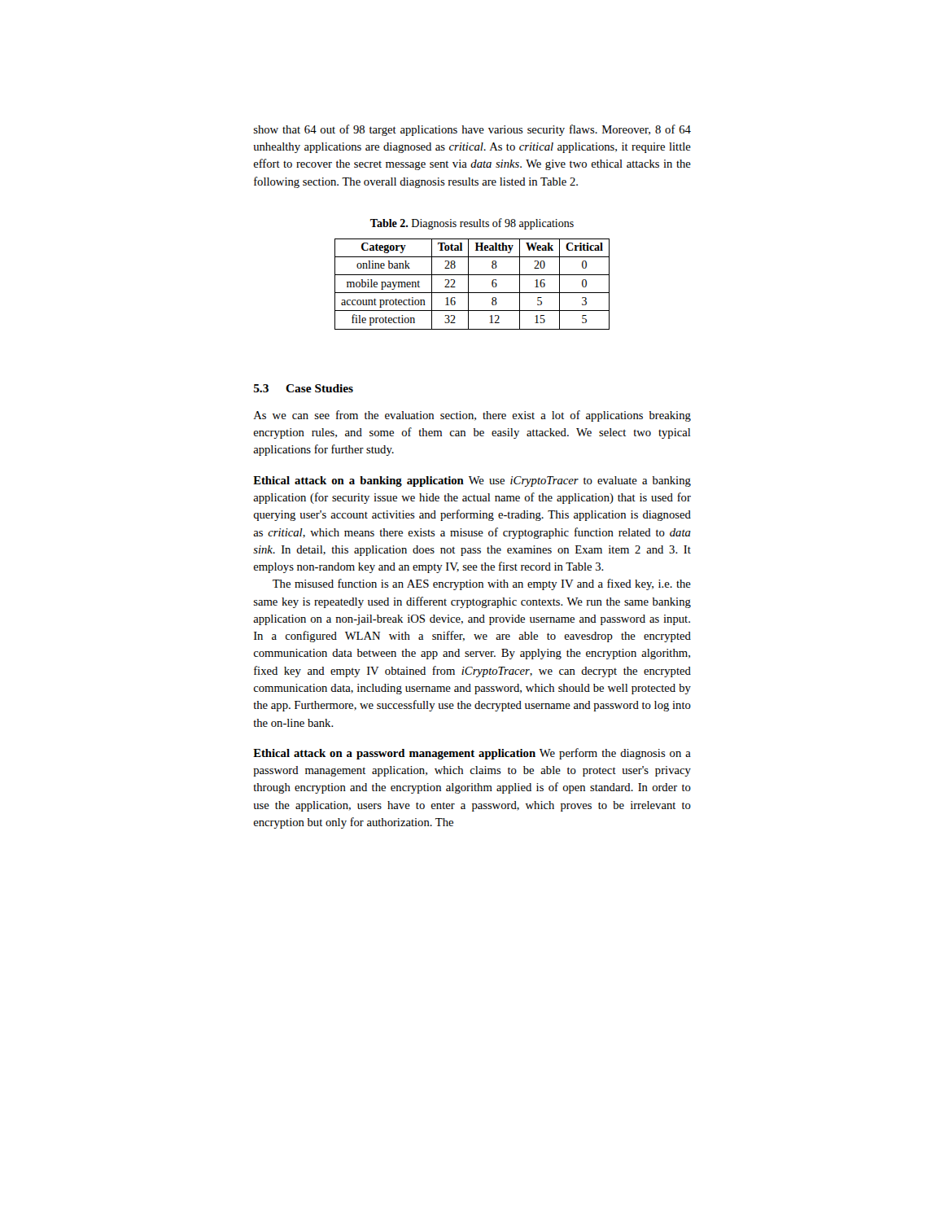show that 64 out of 98 target applications have various security flaws. Moreover, 8 of 64 unhealthy applications are diagnosed as critical. As to critical applications, it require little effort to recover the secret message sent via data sinks. We give two ethical attacks in the following section. The overall diagnosis results are listed in Table 2.
Table 2. Diagnosis results of 98 applications
| Category | Total | Healthy | Weak | Critical |
| --- | --- | --- | --- | --- |
| online bank | 28 | 8 | 20 | 0 |
| mobile payment | 22 | 6 | 16 | 0 |
| account protection | 16 | 8 | 5 | 3 |
| file protection | 32 | 12 | 15 | 5 |
5.3 Case Studies
As we can see from the evaluation section, there exist a lot of applications breaking encryption rules, and some of them can be easily attacked. We select two typical applications for further study.
Ethical attack on a banking application We use iCryptoTracer to evaluate a banking application (for security issue we hide the actual name of the application) that is used for querying user's account activities and performing e-trading. This application is diagnosed as critical, which means there exists a misuse of cryptographic function related to data sink. In detail, this application does not pass the examines on Exam item 2 and 3. It employs non-random key and an empty IV, see the first record in Table 3.
The misused function is an AES encryption with an empty IV and a fixed key, i.e. the same key is repeatedly used in different cryptographic contexts. We run the same banking application on a non-jail-break iOS device, and provide username and password as input. In a configured WLAN with a sniffer, we are able to eavesdrop the encrypted communication data between the app and server. By applying the encryption algorithm, fixed key and empty IV obtained from iCryptoTracer, we can decrypt the encrypted communication data, including username and password, which should be well protected by the app. Furthermore, we successfully use the decrypted username and password to log into the on-line bank.
Ethical attack on a password management application We perform the diagnosis on a password management application, which claims to be able to protect user's privacy through encryption and the encryption algorithm applied is of open standard. In order to use the application, users have to enter a password, which proves to be irrelevant to encryption but only for authorization. The